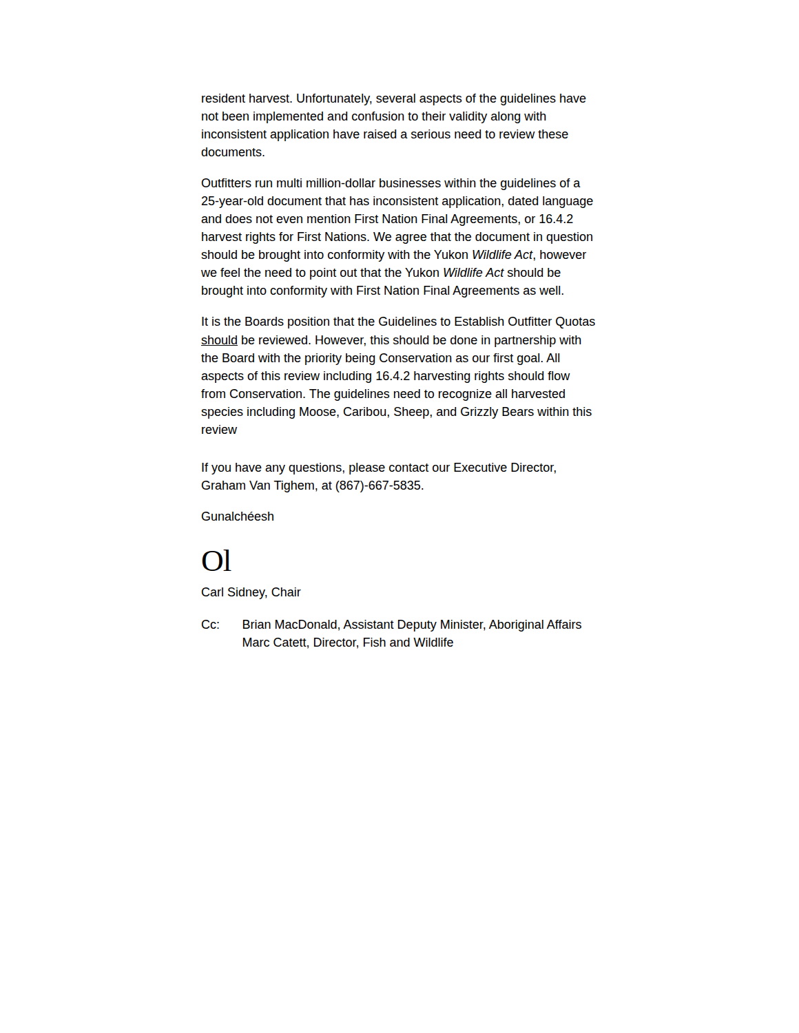resident harvest. Unfortunately, several aspects of the guidelines have not been implemented and confusion to their validity along with inconsistent application have raised a serious need to review these documents.
Outfitters run multi million-dollar businesses within the guidelines of a 25-year-old document that has inconsistent application, dated language and does not even mention First Nation Final Agreements, or 16.4.2 harvest rights for First Nations. We agree that the document in question should be brought into conformity with the Yukon Wildlife Act, however we feel the need to point out that the Yukon Wildlife Act should be brought into conformity with First Nation Final Agreements as well.
It is the Boards position that the Guidelines to Establish Outfitter Quotas should be reviewed. However, this should be done in partnership with the Board with the priority being Conservation as our first goal. All aspects of this review including 16.4.2 harvesting rights should flow from Conservation. The guidelines need to recognize all harvested species including Moose, Caribou, Sheep, and Grizzly Bears within this review
If you have any questions, please contact our Executive Director, Graham Van Tighem, at (867)-667-5835.
Gunalchéesh
Ol
Carl Sidney, Chair
| Cc: | Brian MacDonald, Assistant Deputy Minister, Aboriginal Affairs Marc Catett, Director, Fish and Wildlife |